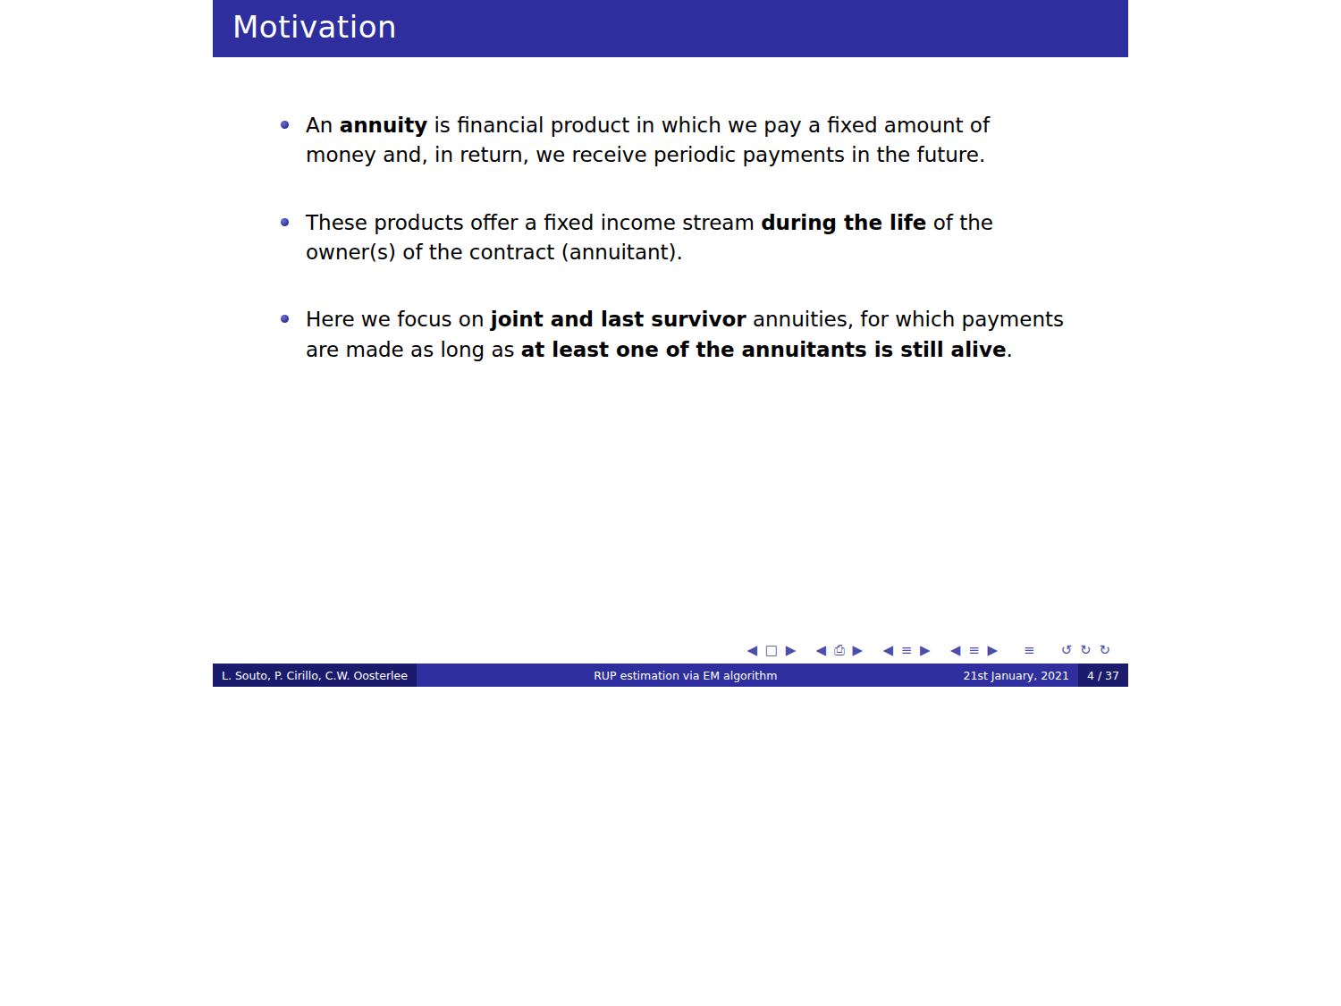Motivation
An annuity is financial product in which we pay a fixed amount of money and, in return, we receive periodic payments in the future.
These products offer a fixed income stream during the life of the owner(s) of the contract (annuitant).
Here we focus on joint and last survivor annuities, for which payments are made as long as at least one of the annuitants is still alive.
◀ □ ▶ ◀ ⎙ ▶ ◀ ≡ ▶ ◀ ≡ ▶ ≡ ↺ ↻ ↻
L. Souto, P. Cirillo, C.W. Oosterlee
RUP estimation via EM algorithm
21st January, 2021
4 / 37